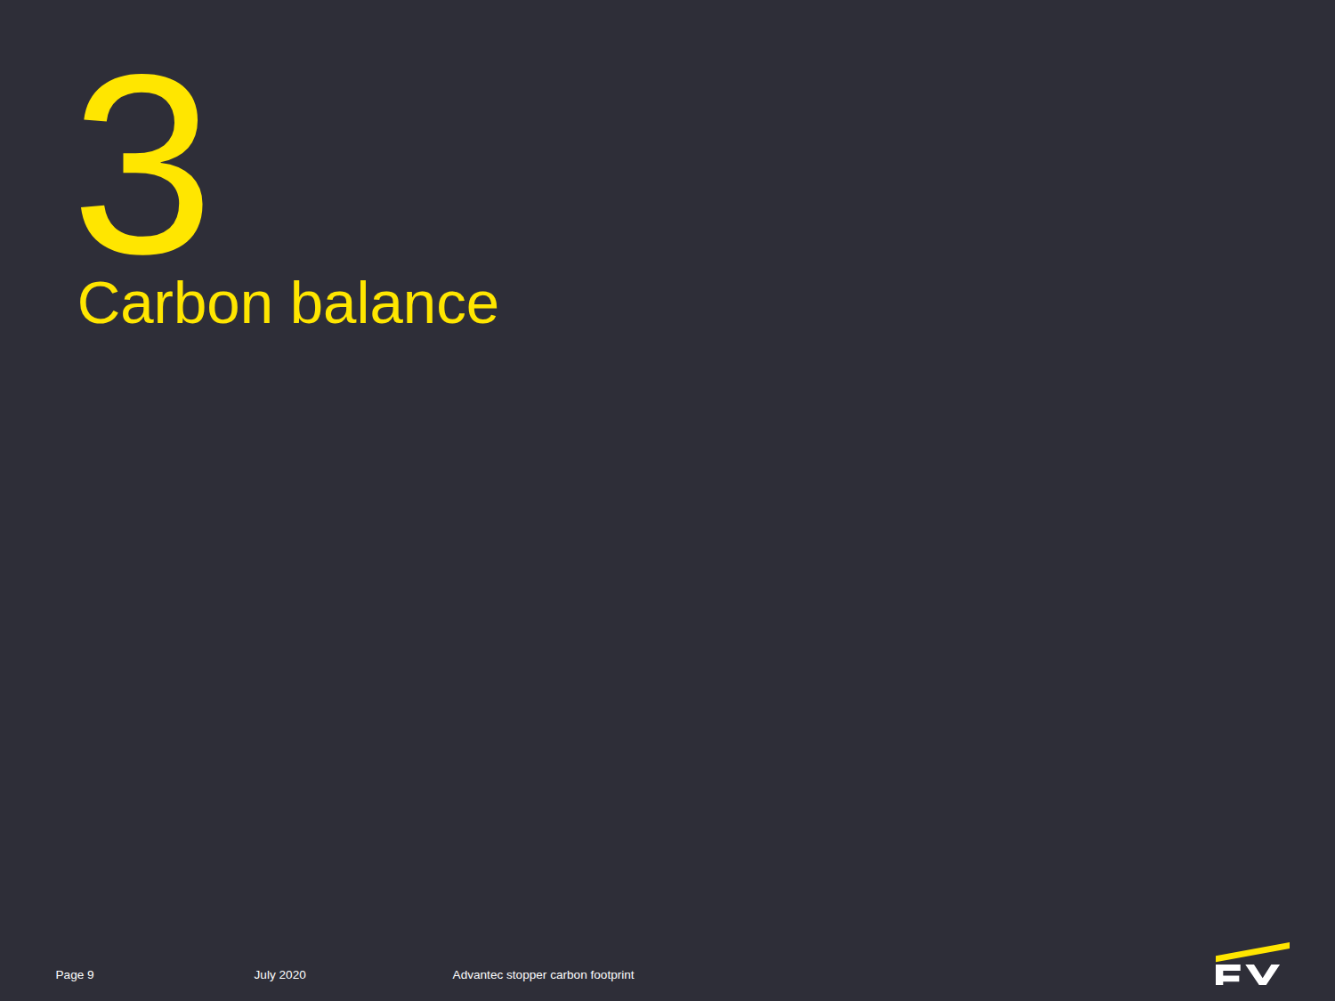3
Carbon balance
Page 9
July 2020
Advantec stopper carbon footprint